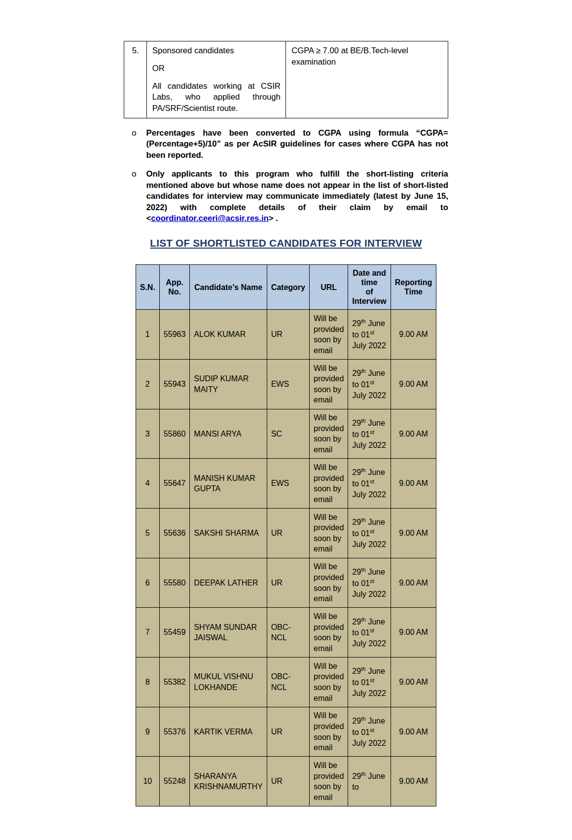| 5. | Sponsored candidates OR All candidates working at CSIR Labs, who applied through PA/SRF/Scientist route. | CGPA ≥ 7.00 at BE/B.Tech-level examination |
Percentages have been converted to CGPA using formula “CGPA=(Percentage+5)/10” as per AcSIR guidelines for cases where CGPA has not been reported.
Only applicants to this program who fulfill the short-listing criteria mentioned above but whose name does not appear in the list of short-listed candidates for interview may communicate immediately (latest by June 15, 2022) with complete details of their claim by email to <coordinator.ceeri@acsir.res.in> .
LIST OF SHORTLISTED CANDIDATES FOR INTERVIEW
| S.N. | App. No. | Candidate’s Name | Category | URL | Date and time of Interview | Reporting Time |
| --- | --- | --- | --- | --- | --- | --- |
| 1 | 55963 | ALOK KUMAR | UR | Will be provided soon by email | 29 th June to 01 st July 2022 | 9.00 AM |
| 2 | 55943 | SUDIP KUMAR MAITY | EWS | Will be provided soon by email | 29 th June to 01 st July 2022 | 9.00 AM |
| 3 | 55860 | MANSI ARYA | SC | Will be provided soon by email | 29 th June to 01 st July 2022 | 9.00 AM |
| 4 | 55647 | MANISH KUMAR GUPTA | EWS | Will be provided soon by email | 29 th June to 01 st July 2022 | 9.00 AM |
| 5 | 55636 | SAKSHI SHARMA | UR | Will be provided soon by email | 29 th June to 01 st July 2022 | 9.00 AM |
| 6 | 55580 | DEEPAK LATHER | UR | Will be provided soon by email | 29 th June to 01 st July 2022 | 9.00 AM |
| 7 | 55459 | SHYAM SUNDAR JAISWAL | OBC-NCL | Will be provided soon by email | 29 th June to 01 st July 2022 | 9.00 AM |
| 8 | 55382 | MUKUL VISHNU LOKHANDE | OBC-NCL | Will be provided soon by email | 29 th June to 01 st July 2022 | 9.00 AM |
| 9 | 55376 | KARTIK VERMA | UR | Will be provided soon by email | 29 th June to 01 st July 2022 | 9.00 AM |
| 10 | 55248 | SHARANYA KRISHNAMURTHY | UR | Will be provided soon by email | 29 th June to | 9.00 AM |